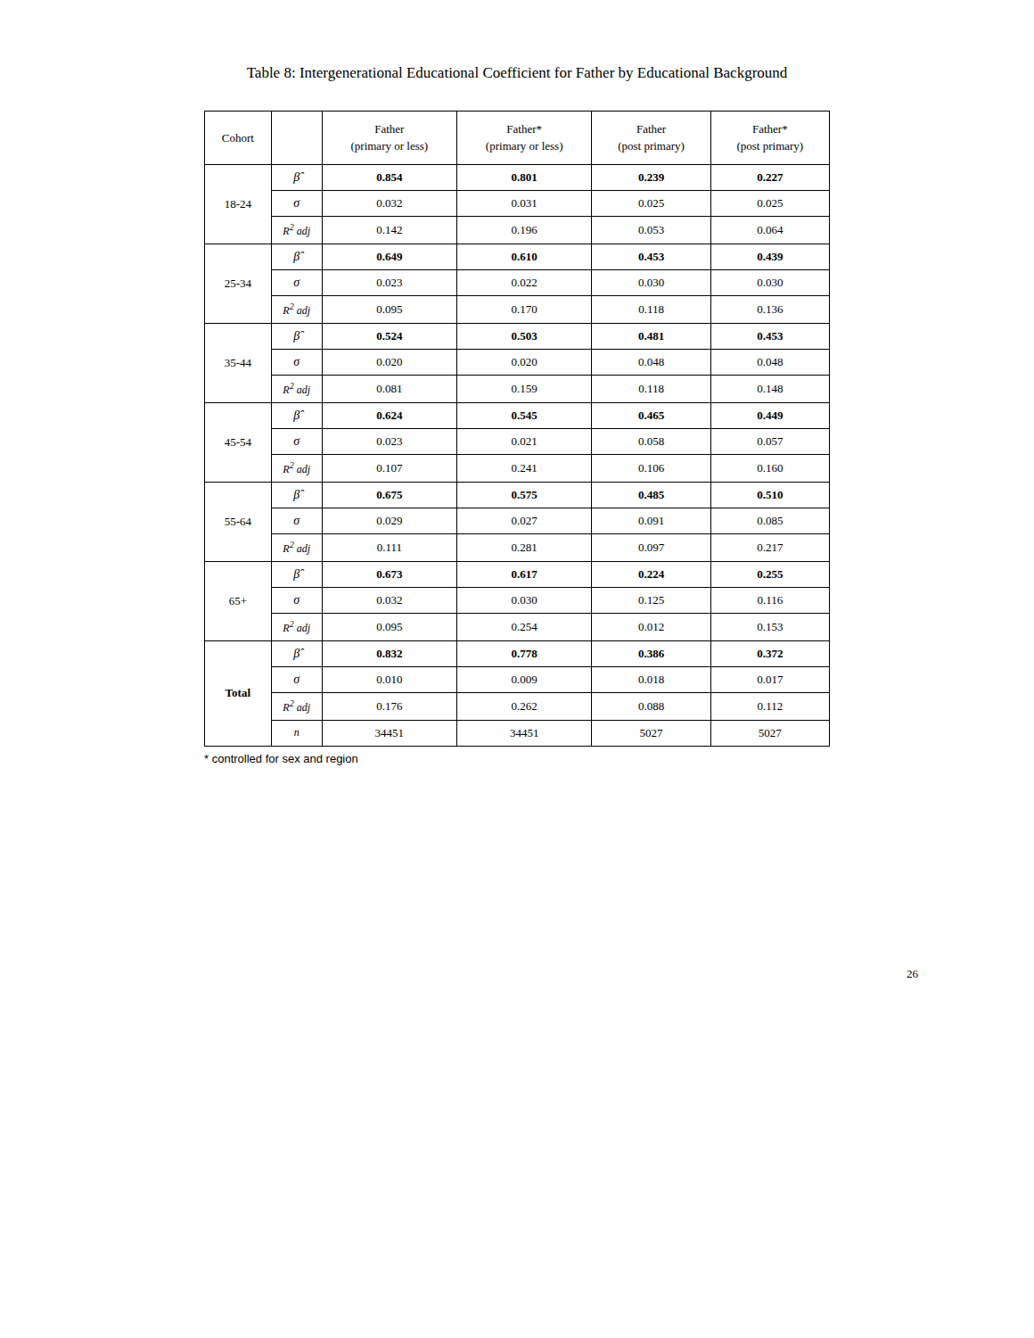Table 8: Intergenerational Educational Coefficient for Father by Educational Background
| Cohort | | Father (primary or less) | Father* (primary or less) | Father (post primary) | Father* (post primary) |
| --- | --- | --- | --- | --- | --- |
| 18-24 | β̂ | 0.854 | 0.801 | 0.239 | 0.227 |
| σ | 0.032 | 0.031 | 0.025 | 0.025 |
| R 2 adj | 0.142 | 0.196 | 0.053 | 0.064 |
| 25-34 | β̂ | 0.649 | 0.610 | 0.453 | 0.439 |
| σ | 0.023 | 0.022 | 0.030 | 0.030 |
| R 2 adj | 0.095 | 0.170 | 0.118 | 0.136 |
| 35-44 | β̂ | 0.524 | 0.503 | 0.481 | 0.453 |
| σ | 0.020 | 0.020 | 0.048 | 0.048 |
| R 2 adj | 0.081 | 0.159 | 0.118 | 0.148 |
| 45-54 | β̂ | 0.624 | 0.545 | 0.465 | 0.449 |
| σ | 0.023 | 0.021 | 0.058 | 0.057 |
| R 2 adj | 0.107 | 0.241 | 0.106 | 0.160 |
| 55-64 | β̂ | 0.675 | 0.575 | 0.485 | 0.510 |
| σ | 0.029 | 0.027 | 0.091 | 0.085 |
| R 2 adj | 0.111 | 0.281 | 0.097 | 0.217 |
| 65+ | β̂ | 0.673 | 0.617 | 0.224 | 0.255 |
| σ | 0.032 | 0.030 | 0.125 | 0.116 |
| R 2 adj | 0.095 | 0.254 | 0.012 | 0.153 |
| Total | β̂ | 0.832 | 0.778 | 0.386 | 0.372 |
| σ | 0.010 | 0.009 | 0.018 | 0.017 |
| R 2 adj | 0.176 | 0.262 | 0.088 | 0.112 |
| n | 34451 | 34451 | 5027 | 5027 |
* controlled for sex and region
26